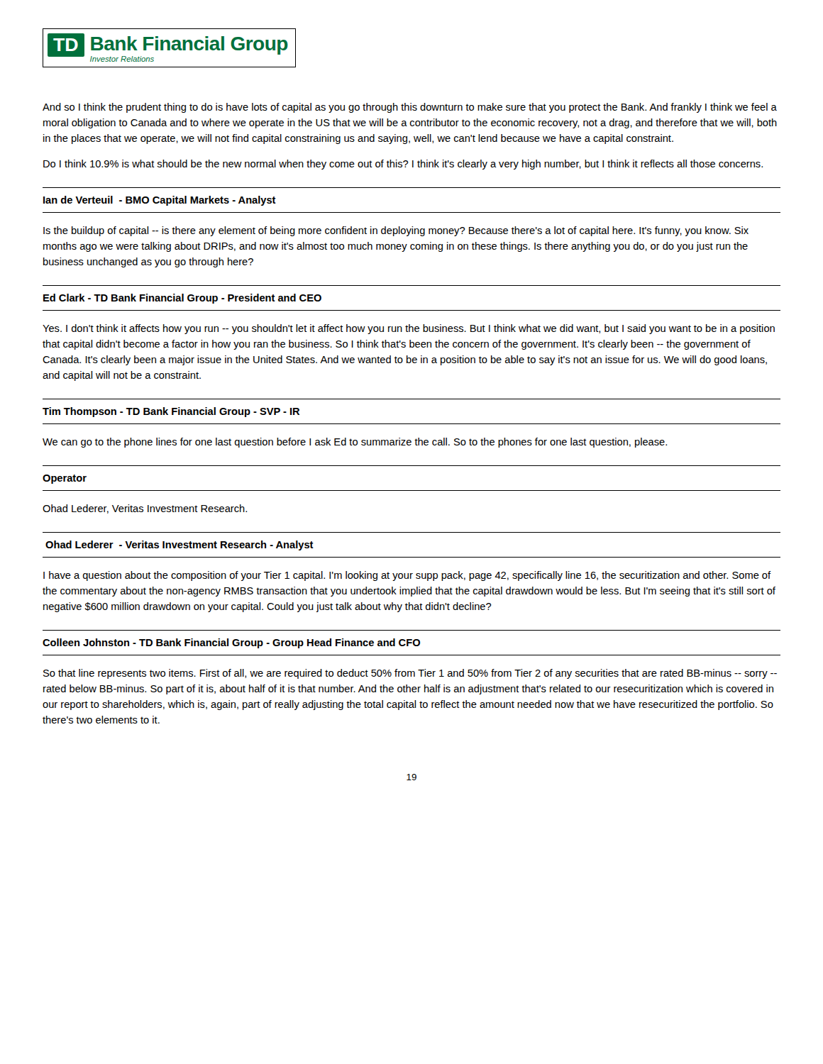TD
Bank Financial Group
Investor Relations
And so I think the prudent thing to do is have lots of capital as you go through this downturn to make sure that you protect the Bank. And frankly I think we feel a moral obligation to Canada and to where we operate in the US that we will be a contributor to the economic recovery, not a drag, and therefore that we will, both in the places that we operate, we will not find capital constraining us and saying, well, we can't lend because we have a capital constraint.
Do I think 10.9% is what should be the new normal when they come out of this? I think it's clearly a very high number, but I think it reflects all those concerns.
Ian de Verteuil - BMO Capital Markets - Analyst
Is the buildup of capital -- is there any element of being more confident in deploying money? Because there's a lot of capital here. It's funny, you know. Six months ago we were talking about DRIPs, and now it's almost too much money coming in on these things. Is there anything you do, or do you just run the business unchanged as you go through here?
Ed Clark - TD Bank Financial Group - President and CEO
Yes. I don't think it affects how you run -- you shouldn't let it affect how you run the business. But I think what we did want, but I said you want to be in a position that capital didn't become a factor in how you ran the business. So I think that's been the concern of the government. It's clearly been -- the government of Canada. It's clearly been a major issue in the United States. And we wanted to be in a position to be able to say it's not an issue for us. We will do good loans, and capital will not be a constraint.
Tim Thompson - TD Bank Financial Group - SVP - IR
We can go to the phone lines for one last question before I ask Ed to summarize the call. So to the phones for one last question, please.
Operator
Ohad Lederer, Veritas Investment Research.
Ohad Lederer - Veritas Investment Research - Analyst
I have a question about the composition of your Tier 1 capital. I'm looking at your supp pack, page 42, specifically line 16, the securitization and other. Some of the commentary about the non-agency RMBS transaction that you undertook implied that the capital drawdown would be less. But I'm seeing that it's still sort of negative $600 million drawdown on your capital. Could you just talk about why that didn't decline?
Colleen Johnston - TD Bank Financial Group - Group Head Finance and CFO
So that line represents two items. First of all, we are required to deduct 50% from Tier 1 and 50% from Tier 2 of any securities that are rated BB-minus -- sorry -- rated below BB-minus. So part of it is, about half of it is that number. And the other half is an adjustment that's related to our resecuritization which is covered in our report to shareholders, which is, again, part of really adjusting the total capital to reflect the amount needed now that we have resecuritized the portfolio. So there's two elements to it.
19